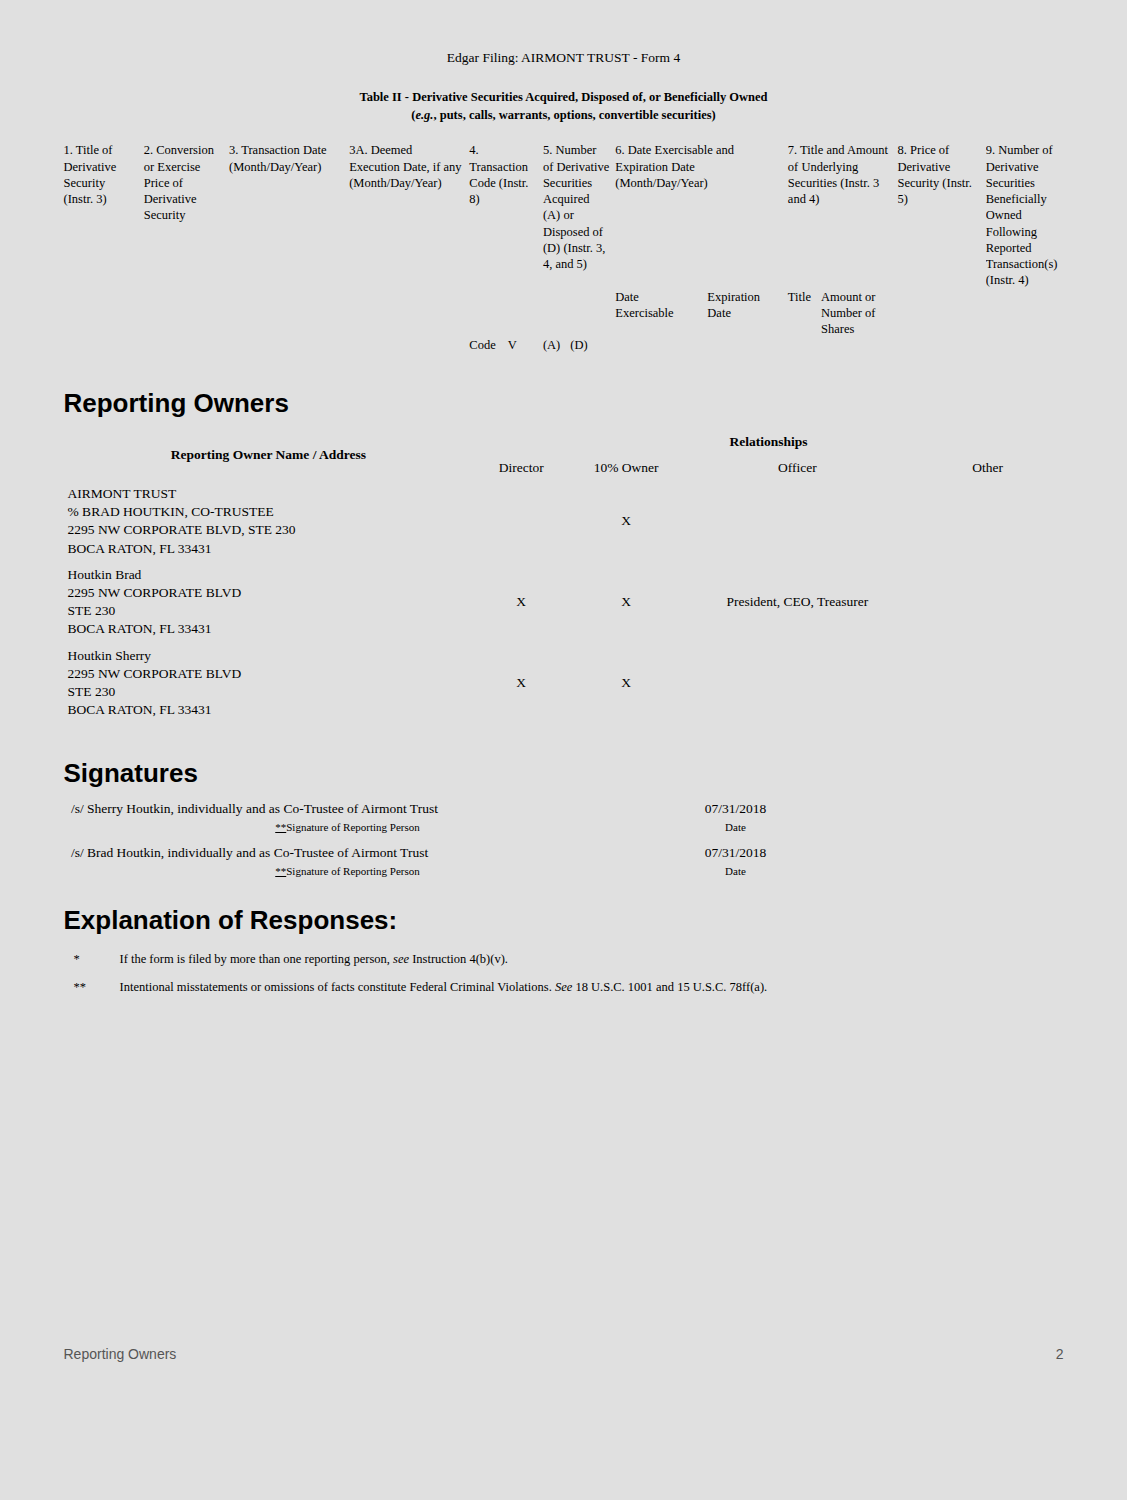Edgar Filing: AIRMONT TRUST - Form 4
Table II - Derivative Securities Acquired, Disposed of, or Beneficially Owned
(e.g., puts, calls, warrants, options, convertible securities)
| 1. Title of Derivative Security (Instr. 3) | 2. Conversion or Exercise Price of Derivative Security | 3. Transaction Date (Month/Day/Year) | 3A. Deemed Execution Date, if any (Month/Day/Year) | 4. Transaction Code (Instr. 8) | 5. Number of Derivative Securities Acquired (A) or Disposed of (D) (Instr. 3, 4, and 5) | 6. Date Exercisable and Expiration Date (Month/Day/Year) | 7. Title and Amount of Underlying Securities (Instr. 3 and 4) | 8. Price of Derivative Security (Instr. 5) | 9. Number of Derivative Securities Beneficially Owned Following Reported Transaction(s) (Instr. 4) |
| | | / Date Exercisable / Expiration Date / | / Title / Amount or Number of Shares / | | |
| | / Code / V / | / (A) / (D) / | |
Reporting Owners
| Reporting Owner Name / Address | Relationships |
| Director | 10% Owner | Officer | Other |
| AIRMONT TRUST % BRAD HOUTKIN, CO-TRUSTEE 2295 NW CORPORATE BLVD, STE 230 BOCA RATON, FL 33431 | | X | | |
| Houtkin Brad 2295 NW CORPORATE BLVD STE 230 BOCA RATON, FL 33431 | X | X | President, CEO, Treasurer | |
| Houtkin Sherry 2295 NW CORPORATE BLVD STE 230 BOCA RATON, FL 33431 | X | X | | |
Signatures
| /s/ Sherry Houtkin, individually and as Co-Trustee of Airmont Trust | 07/31/2018 | |
| ** Signature of Reporting Person | Date | |
| /s/ Brad Houtkin, individually and as Co-Trustee of Airmont Trust | 07/31/2018 | |
| ** Signature of Reporting Person | Date | |
Explanation of Responses:
| * | If the form is filed by more than one reporting person, see Instruction 4(b)(v). |
| ** | Intentional misstatements or omissions of facts constitute Federal Criminal Violations. See 18 U.S.C. 1001 and 15 U.S.C. 78ff(a). |
Reporting Owners
2